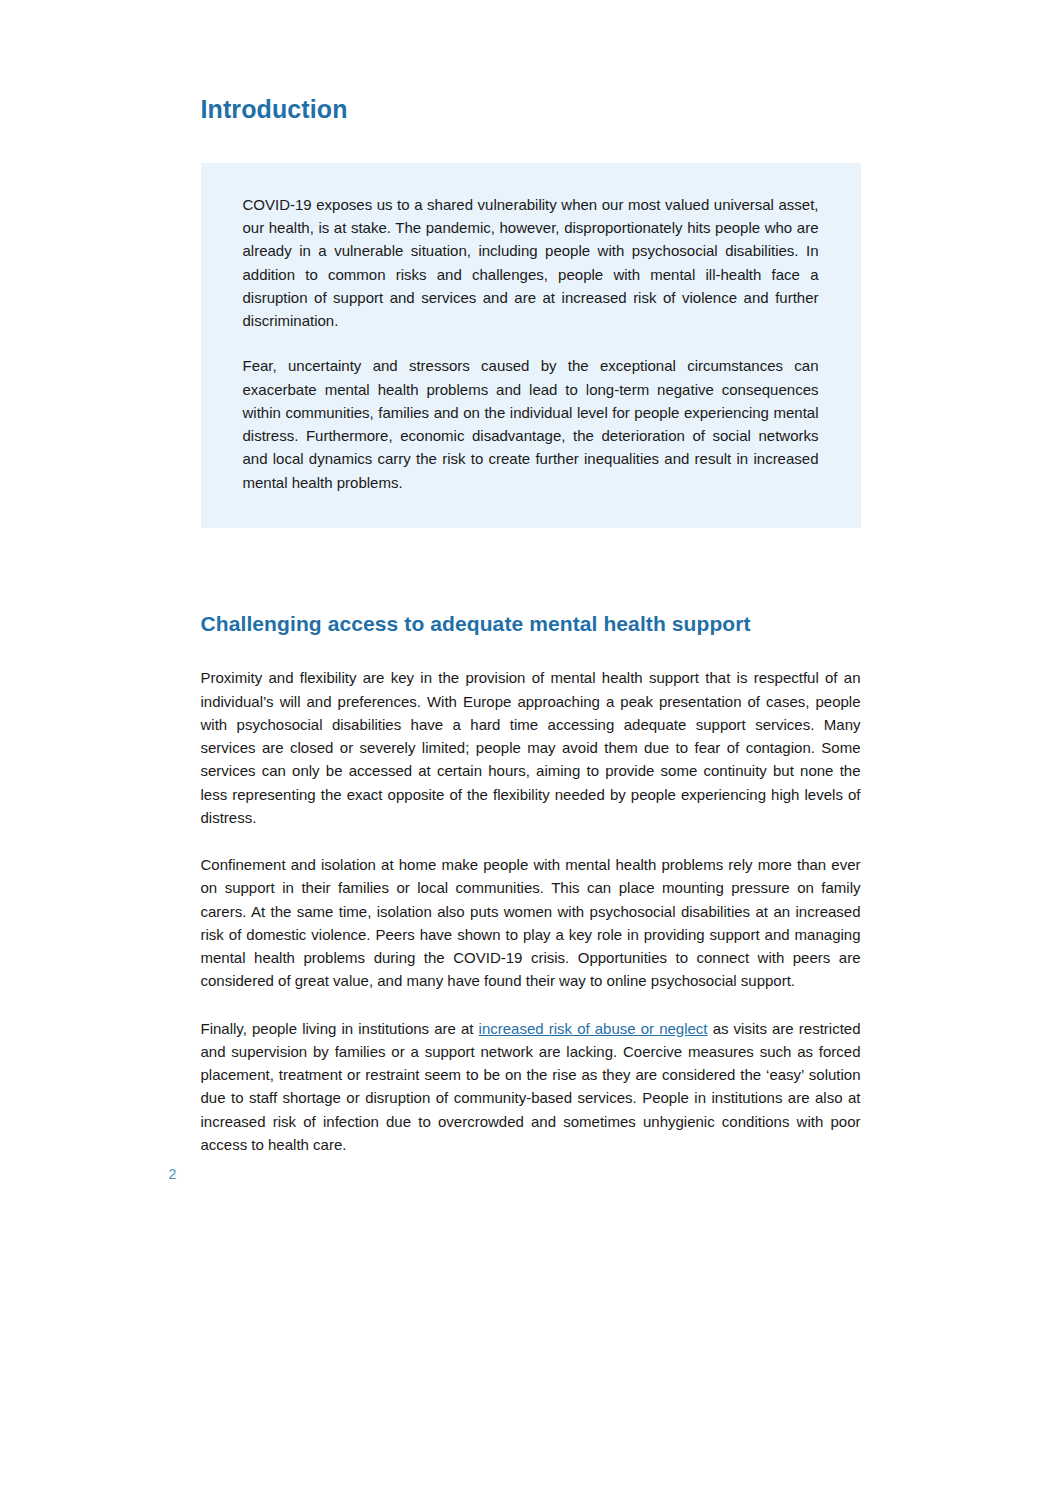Introduction
COVID-19 exposes us to a shared vulnerability when our most valued universal asset, our health, is at stake. The pandemic, however, disproportionately hits people who are already in a vulnerable situation, including people with psychosocial disabilities. In addition to common risks and challenges, people with mental ill-health face a disruption of support and services and are at increased risk of violence and further discrimination.
Fear, uncertainty and stressors caused by the exceptional circumstances can exacerbate mental health problems and lead to long-term negative consequences within communities, families and on the individual level for people experiencing mental distress. Furthermore, economic disadvantage, the deterioration of social networks and local dynamics carry the risk to create further inequalities and result in increased mental health problems.
Challenging access to adequate mental health support
Proximity and flexibility are key in the provision of mental health support that is respectful of an individual’s will and preferences. With Europe approaching a peak presentation of cases, people with psychosocial disabilities have a hard time accessing adequate support services. Many services are closed or severely limited; people may avoid them due to fear of contagion. Some services can only be accessed at certain hours, aiming to provide some continuity but none the less representing the exact opposite of the flexibility needed by people experiencing high levels of distress.
Confinement and isolation at home make people with mental health problems rely more than ever on support in their families or local communities. This can place mounting pressure on family carers. At the same time, isolation also puts women with psychosocial disabilities at an increased risk of domestic violence. Peers have shown to play a key role in providing support and managing mental health problems during the COVID-19 crisis. Opportunities to connect with peers are considered of great value, and many have found their way to online psychosocial support.
Finally, people living in institutions are at increased risk of abuse or neglect as visits are restricted and supervision by families or a support network are lacking. Coercive measures such as forced placement, treatment or restraint seem to be on the rise as they are considered the ‘easy’ solution due to staff shortage or disruption of community-based services. People in institutions are also at increased risk of infection due to overcrowded and sometimes unhygienic conditions with poor access to health care.
2